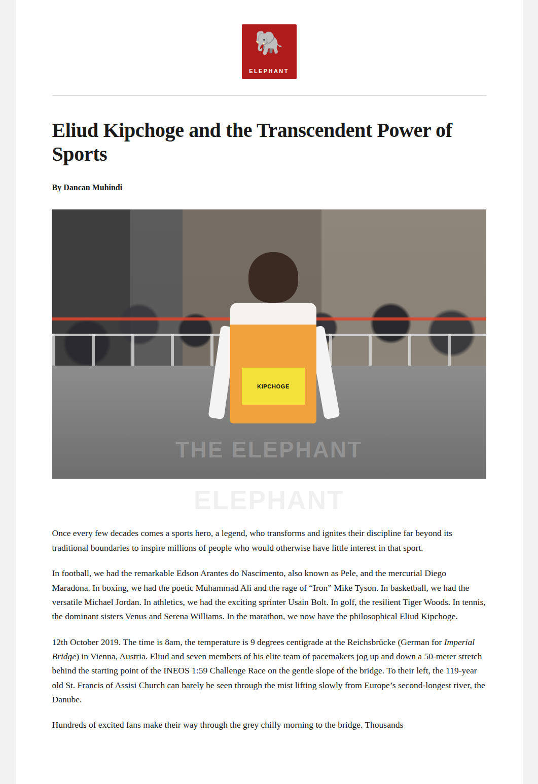🐘
ELEPHANT
Eliud Kipchoge and the Transcendent Power of Sports
By Dancan Muhindi
KIPCHOGE
THE ELEPHANT
ELEPHANT
Once every few decades comes a sports hero, a legend, who transforms and ignites their discipline far beyond its traditional boundaries to inspire millions of people who would otherwise have little interest in that sport.
In football, we had the remarkable Edson Arantes do Nascimento, also known as Pele, and the mercurial Diego Maradona. In boxing, we had the poetic Muhammad Ali and the rage of “Iron” Mike Tyson. In basketball, we had the versatile Michael Jordan. In athletics, we had the exciting sprinter Usain Bolt. In golf, the resilient Tiger Woods. In tennis, the dominant sisters Venus and Serena Williams. In the marathon, we now have the philosophical Eliud Kipchoge.
12th October 2019. The time is 8am, the temperature is 9 degrees centigrade at the Reichsbrücke (German for Imperial Bridge) in Vienna, Austria. Eliud and seven members of his elite team of pacemakers jog up and down a 50-meter stretch behind the starting point of the INEOS 1:59 Challenge Race on the gentle slope of the bridge. To their left, the 119-year old St. Francis of Assisi Church can barely be seen through the mist lifting slowly from Europe’s second-longest river, the Danube.
Hundreds of excited fans make their way through the grey chilly morning to the bridge. Thousands